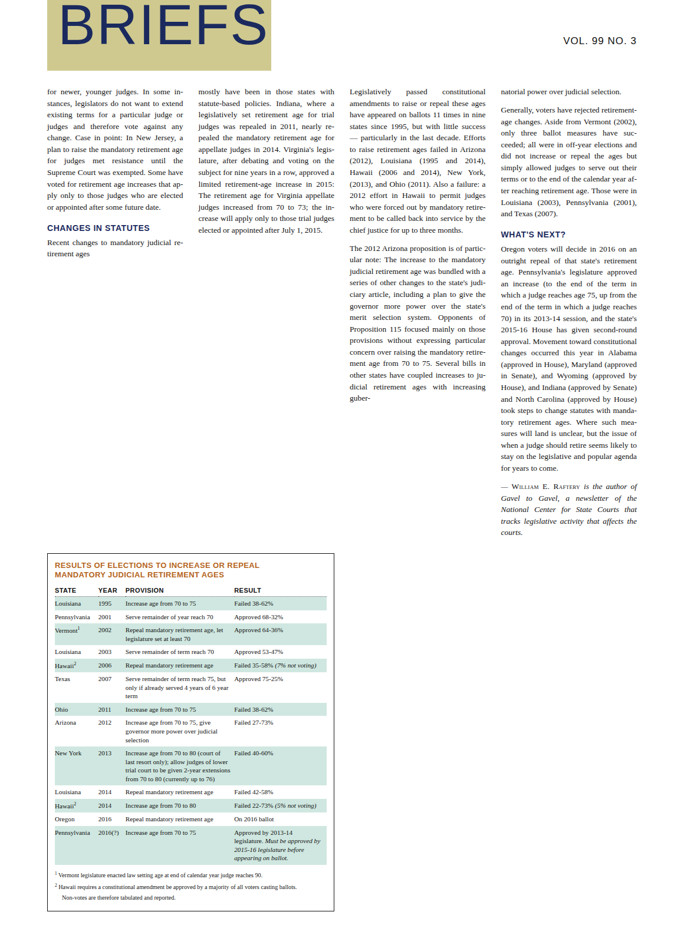BRIEFS
VOL. 99 NO. 3
for newer, younger judges. In some instances, legislators do not want to extend existing terms for a particular judge or judges and therefore vote against any change. Case in point: In New Jersey, a plan to raise the mandatory retirement age for judges met resistance until the Supreme Court was exempted. Some have voted for retirement age increases that apply only to those judges who are elected or appointed after some future date.
Changes in Statutes
Recent changes to mandatory judicial retirement ages
mostly have been in those states with statute-based policies. Indiana, where a legislatively set retirement age for trial judges was repealed in 2011, nearly repealed the mandatory retirement age for appellate judges in 2014. Virginia's legislature, after debating and voting on the subject for nine years in a row, approved a limited retirement-age increase in 2015: The retirement age for Virginia appellate judges increased from 70 to 73; the increase will apply only to those trial judges elected or appointed after July 1, 2015.
Legislatively passed constitutional amendments to raise or repeal these ages have appeared on ballots 11 times in nine states since 1995, but with little success — particularly in the last decade. Efforts to raise retirement ages failed in Arizona (2012), Louisiana (1995 and 2014), Hawaii (2006 and 2014), New York, (2013), and Ohio (2011). Also a failure: a 2012 effort in Hawaii to permit judges who were forced out by mandatory retirement to be called back into service by the chief justice for up to three months.
The 2012 Arizona proposition is of particular note: The increase to the mandatory judicial retirement age was bundled with a series of other changes to the state's judiciary article, including a plan to give the governor more power over the state's merit selection system. Opponents of Proposition 115 focused mainly on those provisions without expressing particular concern over raising the mandatory retirement age from 70 to 75. Several bills in other states have coupled increases to judicial retirement ages with increasing guber-
natorial power over judicial selection.
Generally, voters have rejected retirement-age changes. Aside from Vermont (2002), only three ballot measures have succeeded; all were in off-year elections and did not increase or repeal the ages but simply allowed judges to serve out their terms or to the end of the calendar year after reaching retirement age. Those were in Louisiana (2003), Pennsylvania (2001), and Texas (2007).
What's Next?
Oregon voters will decide in 2016 on an outright repeal of that state's retirement age. Pennsylvania's legislature approved an increase (to the end of the term in which a judge reaches age 75, up from the end of the term in which a judge reaches 70) in its 2013-14 session, and the state's 2015-16 House has given second-round approval. Movement toward constitutional changes occurred this year in Alabama (approved in House), Maryland (approved in Senate), and Wyoming (approved by House), and Indiana (approved by Senate) and North Carolina (approved by House) took steps to change statutes with mandatory retirement ages. Where such measures will land is unclear, but the issue of when a judge should retire seems likely to stay on the legislative and popular agenda for years to come.
— William E. Raftery is the author of Gavel to Gavel, a newsletter of the National Center for State Courts that tracks legislative activity that affects the courts.
Results of Elections to Increase or Repeal
Mandatory Judicial Retirement Ages
| STATE | YEAR | PROVISION | RESULT |
| --- | --- | --- | --- |
| Louisiana | 1995 | Increase age from 70 to 75 | Failed 38-62% |
| Pennsylvania | 2001 | Serve remainder of year reach 70 | Approved 68-32% |
| Vermont 1 | 2002 | Repeal mandatory retirement age, let legislature set at least 70 | Approved 64-36% |
| Louisiana | 2003 | Serve remainder of term reach 70 | Approved 53-47% |
| Hawaii 2 | 2006 | Repeal mandatory retirement age | Failed 35-58% (7% not voting) |
| Texas | 2007 | Serve remainder of term reach 75, but only if already served 4 years of 6 year term | Approved 75-25% |
| Ohio | 2011 | Increase age from 70 to 75 | Failed 38-62% |
| Arizona | 2012 | Increase age from 70 to 75, give governor more power over judicial selection | Failed 27-73% |
| New York | 2013 | Increase age from 70 to 80 (court of last resort only); allow judges of lower trial court to be given 2-year extensions from 70 to 80 (currently up to 76) | Failed 40-60% |
| Louisiana | 2014 | Repeal mandatory retirement age | Failed 42-58% |
| Hawaii 2 | 2014 | Increase age from 70 to 80 | Failed 22-73% (5% not voting) |
| Oregon | 2016 | Repeal mandatory retirement age | On 2016 ballot |
| Pennsylvania | 2016(?) | Increase age from 70 to 75 | Approved by 2013-14 legislature. Must be approved by 2015-16 legislature before appearing on ballot. |
1 Vermont legislature enacted law setting age at end of calendar year judge reaches 90.
2 Hawaii requires a constitutional amendment be approved by a majority of all voters casting ballots.
Non-votes are therefore tabulated and reported.